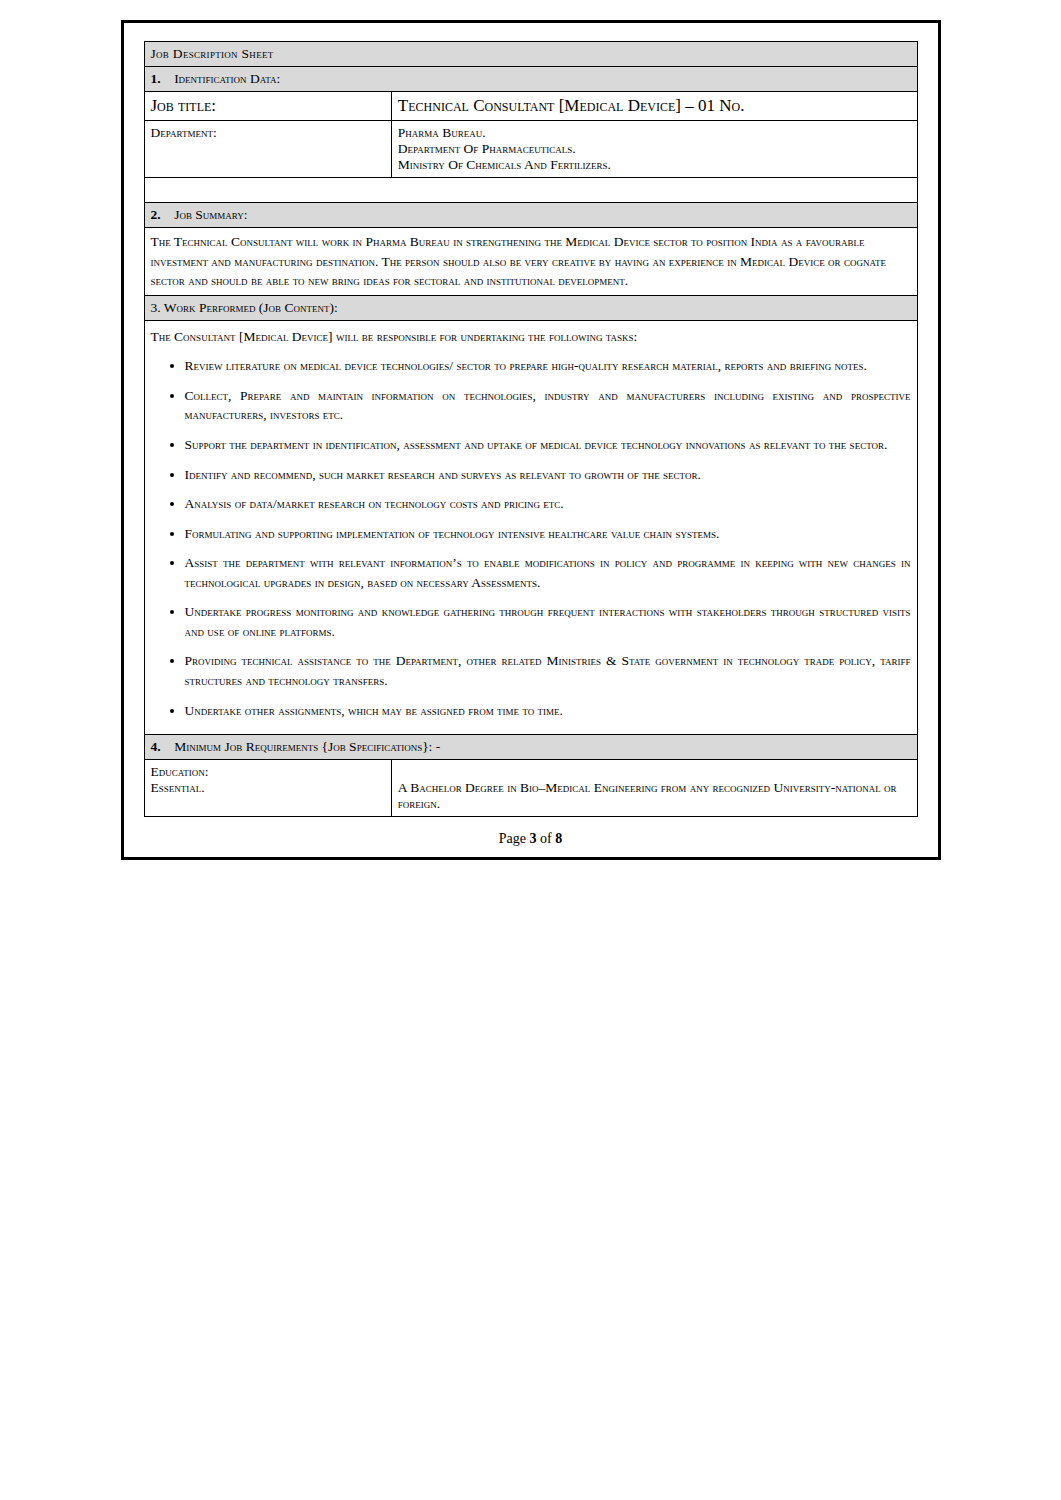| Job Description Sheet |
| 1. Identification Data: |
| Job title: | Technical Consultant [Medical Device] – 01 No. |
| Department: | Pharma Bureau. Department Of Pharmaceuticals. Ministry Of Chemicals And Fertilizers. |
| 2. Job Summary: |
| The Technical Consultant will work in Pharma Bureau in strengthening the Medical Device sector to position India as a favourable investment and manufacturing destination. The person should also be very creative by having an experience in Medical Device or cognate sector and should be able to new bring ideas for sectoral and institutional development. |
| 3. Work Performed (Job Content): |
| The Consultant [Medical Device] will be responsible for undertaking the following tasks: Review literature on medical device technologies/ sector to prepare high-quality research material, reports and briefing notes. Collect, Prepare and maintain information on technologies, industry and manufacturers including existing and prospective manufacturers, investors etc. Support the department in identification, assessment and uptake of medical device technology innovations as relevant to the sector. Identify and recommend, such market research and surveys as relevant to growth of the sector. Analysis of data/market research on technology costs and pricing etc. Formulating and supporting implementation of technology intensive healthcare value chain systems. Assist the department with relevant information’s to enable modifications in policy and programme in keeping with new changes in technological upgrades in design, based on necessary Assessments. Undertake progress monitoring and knowledge gathering through frequent interactions with stakeholders through structured visits and use of online platforms. Providing technical assistance to the Department, other related Ministries & State government in technology trade policy, tariff structures and technology transfers. Undertake other assignments, which may be assigned from time to time. |
| 4. Minimum Job Requirements {Job Specifications}: - |
| Education: Essential. | A Bachelor Degree in Bio–Medical Engineering from any recognized University-national or foreign. |
Page 3 of 8